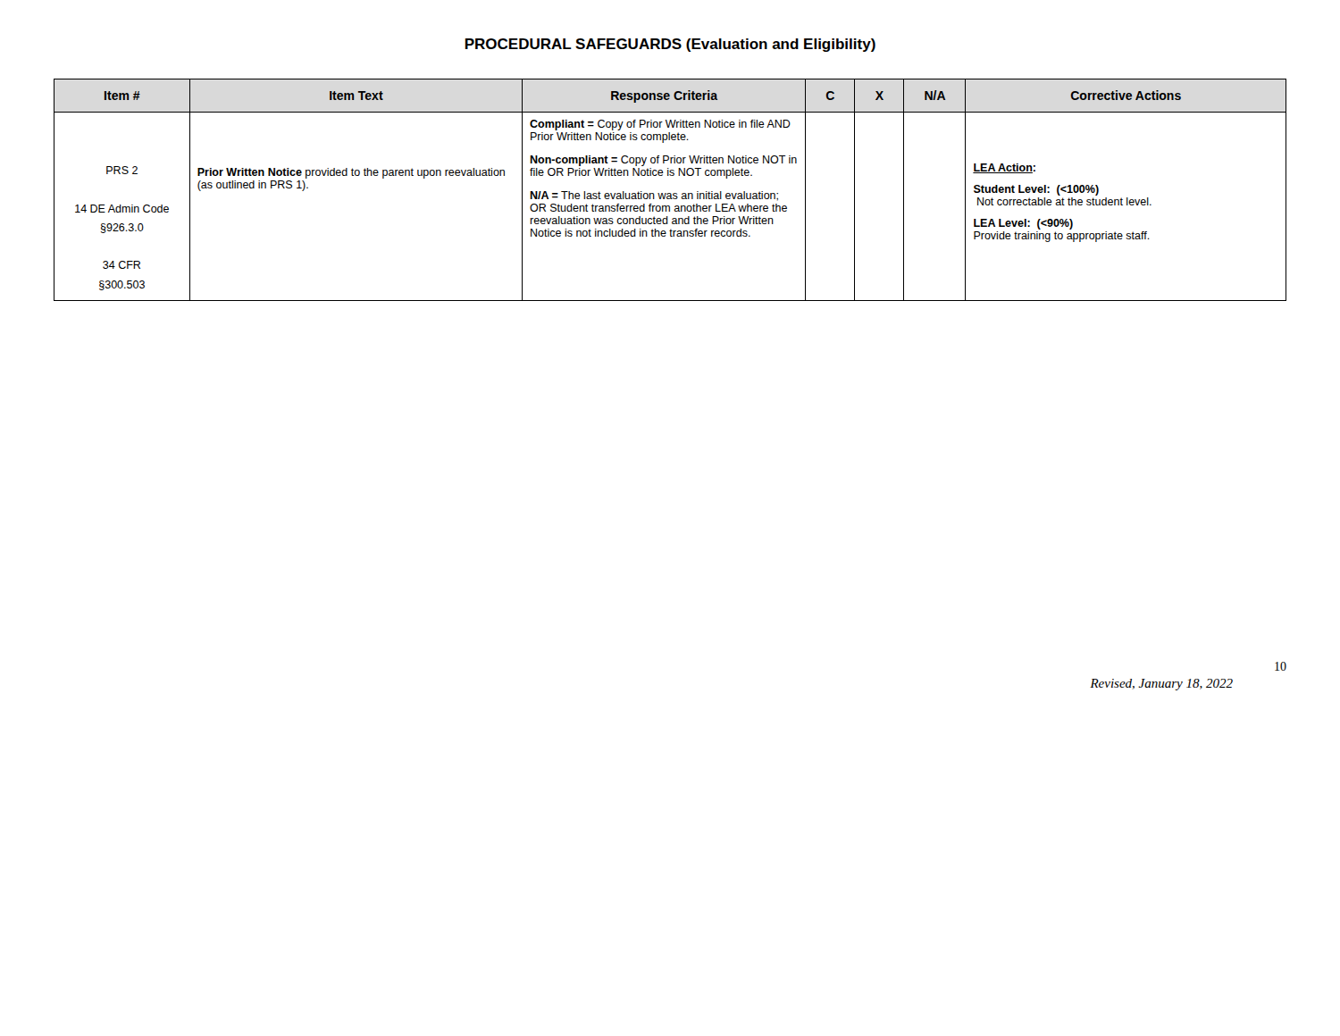PROCEDURAL SAFEGUARDS (Evaluation and Eligibility)
| Item # | Item Text | Response Criteria | C | X | N/A | Corrective Actions |
| --- | --- | --- | --- | --- | --- | --- |
| PRS 2 14 DE Admin Code §926.3.0 34 CFR §300.503 | Prior Written Notice provided to the parent upon reevaluation (as outlined in PRS 1). | Compliant = Copy of Prior Written Notice in file AND Prior Written Notice is complete. Non-compliant = Copy of Prior Written Notice NOT in file OR Prior Written Notice is NOT complete. N/A = The last evaluation was an initial evaluation; OR Student transferred from another LEA where the reevaluation was conducted and the Prior Written Notice is not included in the transfer records. | | | | LEA Action : Student Level: (<100%) Not correctable at the student level. LEA Level: (<90%) Provide training to appropriate staff. |
10
Revised, January 18, 2022